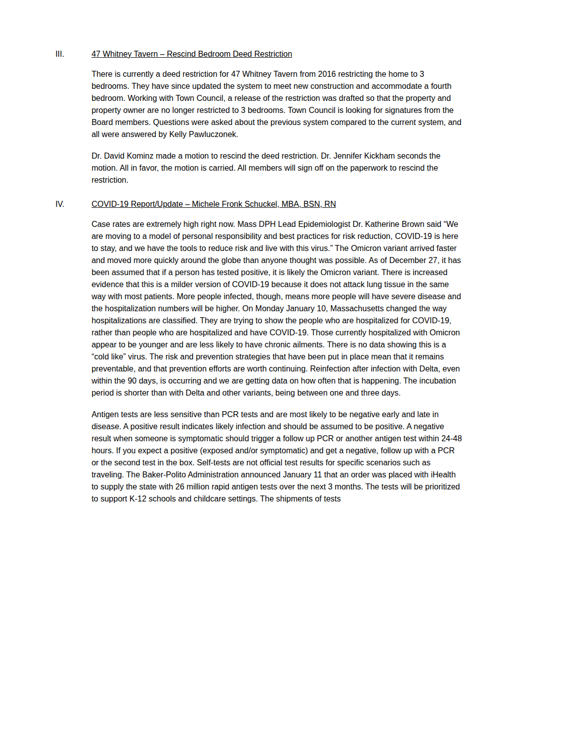III. 47 Whitney Tavern – Rescind Bedroom Deed Restriction
There is currently a deed restriction for 47 Whitney Tavern from 2016 restricting the home to 3 bedrooms. They have since updated the system to meet new construction and accommodate a fourth bedroom. Working with Town Council, a release of the restriction was drafted so that the property and property owner are no longer restricted to 3 bedrooms. Town Council is looking for signatures from the Board members. Questions were asked about the previous system compared to the current system, and all were answered by Kelly Pawluczonek.
Dr. David Kominz made a motion to rescind the deed restriction. Dr. Jennifer Kickham seconds the motion. All in favor, the motion is carried. All members will sign off on the paperwork to rescind the restriction.
IV. COVID-19 Report/Update – Michele Fronk Schuckel, MBA, BSN, RN
Case rates are extremely high right now. Mass DPH Lead Epidemiologist Dr. Katherine Brown said “We are moving to a model of personal responsibility and best practices for risk reduction, COVID-19 is here to stay, and we have the tools to reduce risk and live with this virus.” The Omicron variant arrived faster and moved more quickly around the globe than anyone thought was possible. As of December 27, it has been assumed that if a person has tested positive, it is likely the Omicron variant. There is increased evidence that this is a milder version of COVID-19 because it does not attack lung tissue in the same way with most patients. More people infected, though, means more people will have severe disease and the hospitalization numbers will be higher. On Monday January 10, Massachusetts changed the way hospitalizations are classified. They are trying to show the people who are hospitalized for COVID-19, rather than people who are hospitalized and have COVID-19. Those currently hospitalized with Omicron appear to be younger and are less likely to have chronic ailments. There is no data showing this is a “cold like” virus. The risk and prevention strategies that have been put in place mean that it remains preventable, and that prevention efforts are worth continuing. Reinfection after infection with Delta, even within the 90 days, is occurring and we are getting data on how often that is happening. The incubation period is shorter than with Delta and other variants, being between one and three days.
Antigen tests are less sensitive than PCR tests and are most likely to be negative early and late in disease. A positive result indicates likely infection and should be assumed to be positive. A negative result when someone is symptomatic should trigger a follow up PCR or another antigen test within 24-48 hours. If you expect a positive (exposed and/or symptomatic) and get a negative, follow up with a PCR or the second test in the box. Self-tests are not official test results for specific scenarios such as traveling. The Baker-Polito Administration announced January 11 that an order was placed with iHealth to supply the state with 26 million rapid antigen tests over the next 3 months. The tests will be prioritized to support K-12 schools and childcare settings. The shipments of tests